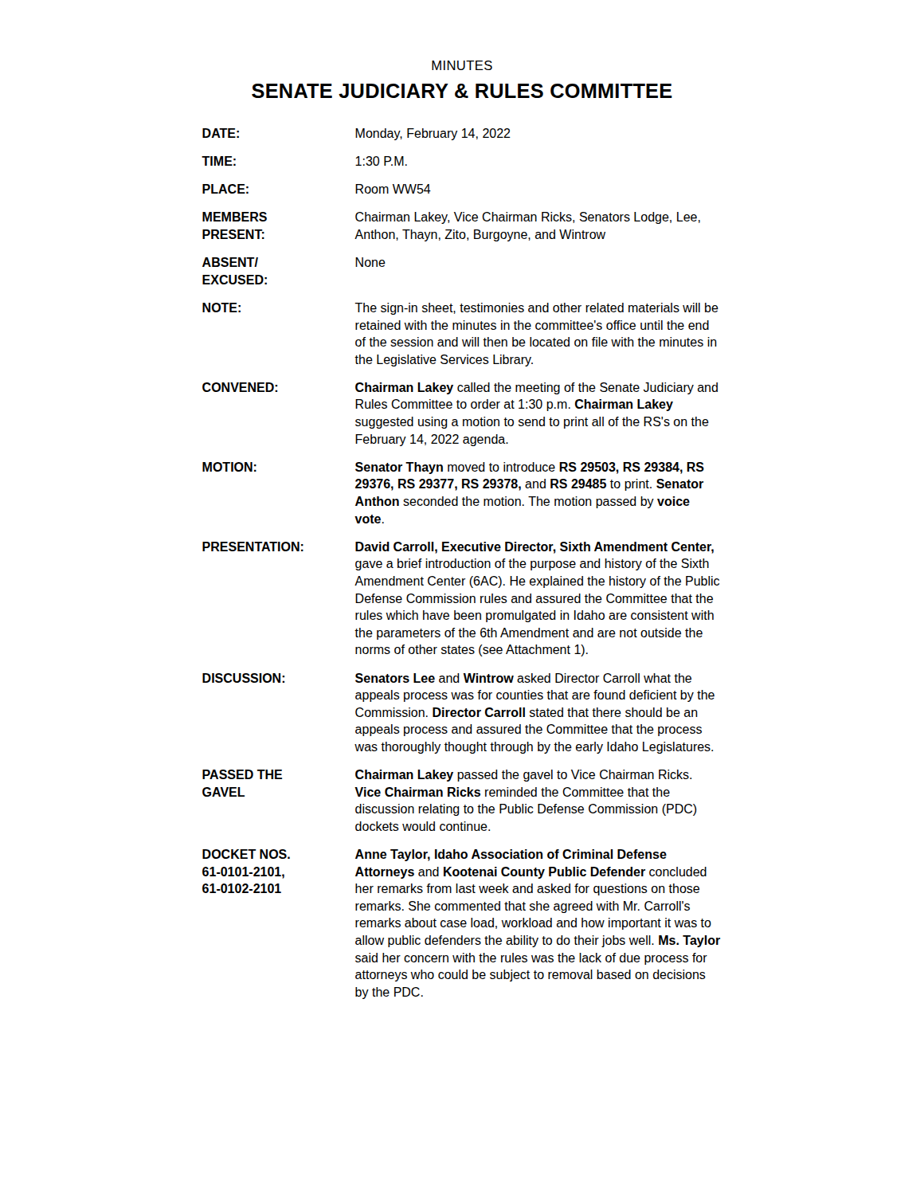MINUTES
SENATE JUDICIARY & RULES COMMITTEE
| Date: | Monday, February 14, 2022 |
| Time: | 1:30 P.M. |
| Place: | Room WW54 |
| Members Present: | Chairman Lakey, Vice Chairman Ricks, Senators Lodge, Lee, Anthon, Thayn, Zito, Burgoyne, and Wintrow |
| Absent/ Excused: | None |
| Note: | The sign-in sheet, testimonies and other related materials will be retained with the minutes in the committee's office until the end of the session and will then be located on file with the minutes in the Legislative Services Library. |
| Convened: | Chairman Lakey called the meeting of the Senate Judiciary and Rules Committee to order at 1:30 p.m. Chairman Lakey suggested using a motion to send to print all of the RS's on the February 14, 2022 agenda. |
| Motion: | Senator Thayn moved to introduce RS 29503, RS 29384, RS 29376, RS 29377, RS 29378, and RS 29485 to print. Senator Anthon seconded the motion. The motion passed by voice vote . |
| Presentation: | David Carroll, Executive Director, Sixth Amendment Center, gave a brief introduction of the purpose and history of the Sixth Amendment Center (6AC). He explained the history of the Public Defense Commission rules and assured the Committee that the rules which have been promulgated in Idaho are consistent with the parameters of the 6th Amendment and are not outside the norms of other states (see Attachment 1). |
| Discussion: | Senators Lee and Wintrow asked Director Carroll what the appeals process was for counties that are found deficient by the Commission. Director Carroll stated that there should be an appeals process and assured the Committee that the process was thoroughly thought through by the early Idaho Legislatures. |
| Passed the Gavel | Chairman Lakey passed the gavel to Vice Chairman Ricks. Vice Chairman Ricks reminded the Committee that the discussion relating to the Public Defense Commission (PDC) dockets would continue. |
| Docket Nos. 61-0101-2101, 61-0102-2101 | Anne Taylor, Idaho Association of Criminal Defense Attorneys and Kootenai County Public Defender concluded her remarks from last week and asked for questions on those remarks. She commented that she agreed with Mr. Carroll's remarks about case load, workload and how important it was to allow public defenders the ability to do their jobs well. Ms. Taylor said her concern with the rules was the lack of due process for attorneys who could be subject to removal based on decisions by the PDC. |